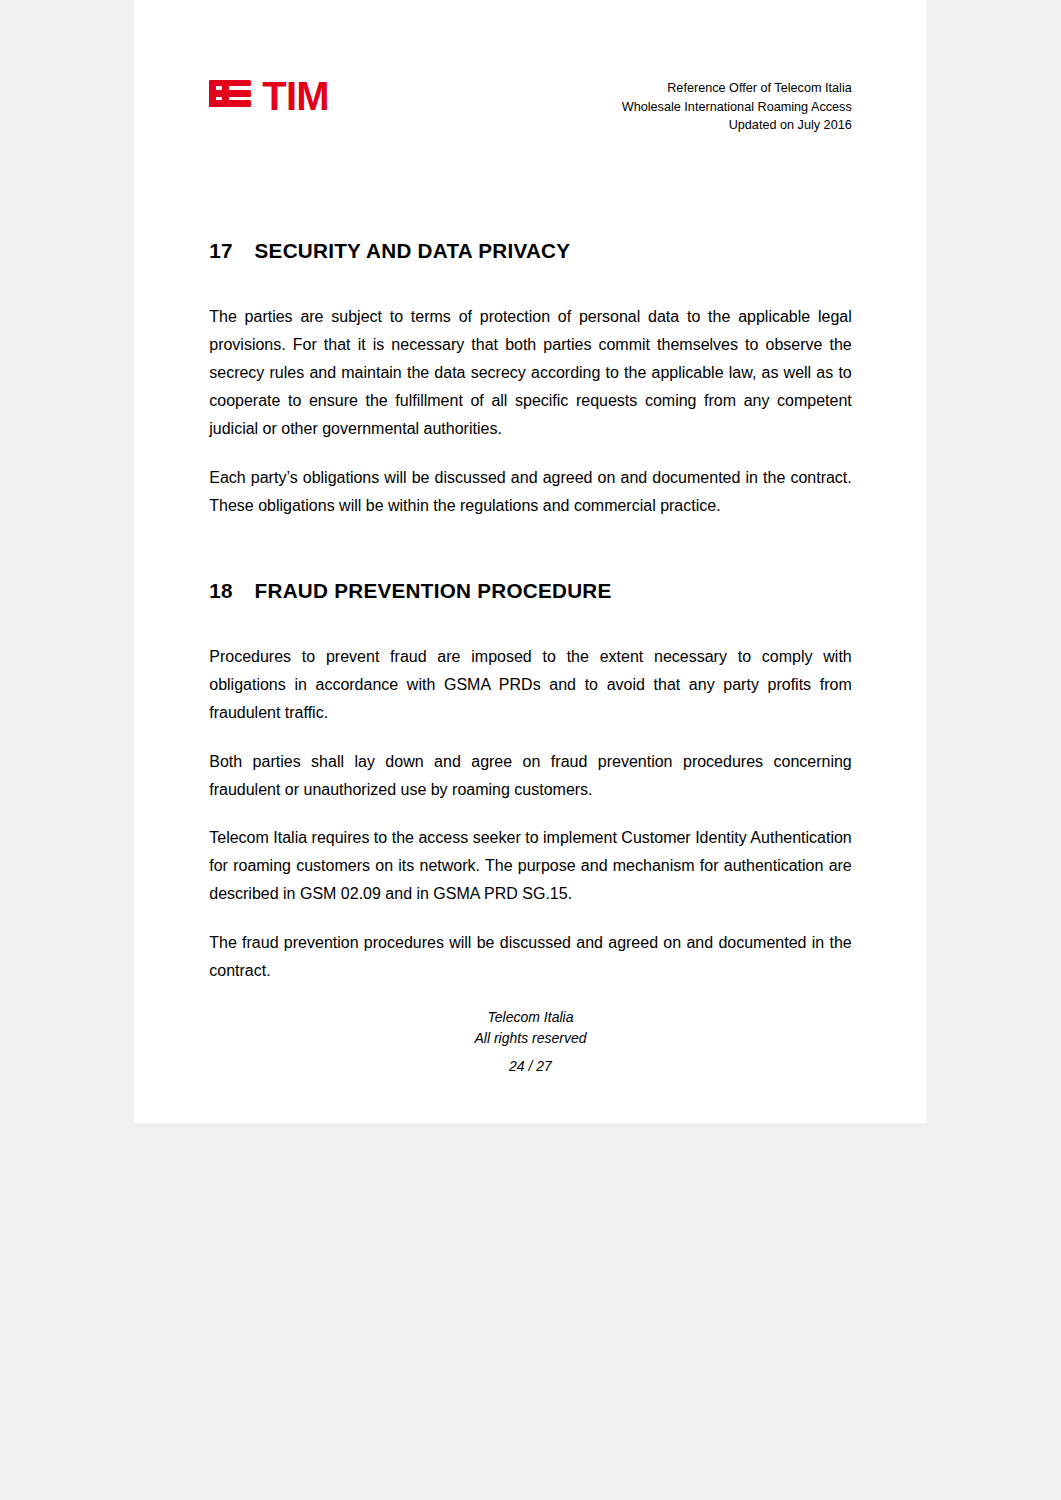TIM
Reference Offer of Telecom Italia
Wholesale International Roaming Access
Updated on July 2016
17 SECURITY AND DATA PRIVACY
The parties are subject to terms of protection of personal data to the applicable legal provisions. For that it is necessary that both parties commit themselves to observe the secrecy rules and maintain the data secrecy according to the applicable law, as well as to cooperate to ensure the fulfillment of all specific requests coming from any competent judicial or other governmental authorities.
Each party’s obligations will be discussed and agreed on and documented in the contract. These obligations will be within the regulations and commercial practice.
18 FRAUD PREVENTION PROCEDURE
Procedures to prevent fraud are imposed to the extent necessary to comply with obligations in accordance with GSMA PRDs and to avoid that any party profits from fraudulent traffic.
Both parties shall lay down and agree on fraud prevention procedures concerning fraudulent or unauthorized use by roaming customers.
Telecom Italia requires to the access seeker to implement Customer Identity Authentication for roaming customers on its network. The purpose and mechanism for authentication are described in GSM 02.09 and in GSMA PRD SG.15.
The fraud prevention procedures will be discussed and agreed on and documented in the contract.
Telecom Italia
All rights reserved
24 / 27